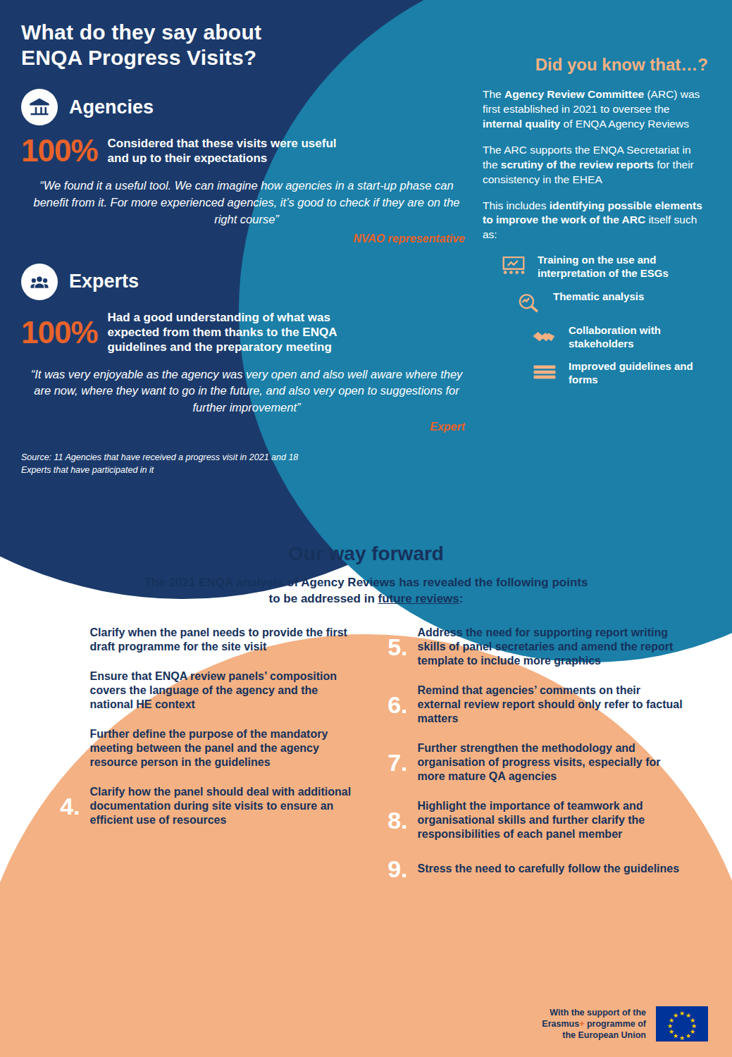What do they say about
ENQA Progress Visits?
Agencies
100% Considered that these visits were useful
and up to their expectations
“We found it a useful tool. We can imagine how agencies in a start-up phase can benefit from it. For more experienced agencies, it’s good to check if they are on the right course”
NVAO representative
Experts
100% Had a good understanding of what was
expected from them thanks to the ENQA
guidelines and the preparatory meeting
“It was very enjoyable as the agency was very open and also well aware where they are now, where they want to go in the future, and also very open to suggestions for further improvement”
Expert
Source: 11 Agencies that have received a progress visit in 2021 and 18 Experts that have participated in it
Did you know that…?
The Agency Review Committee (ARC) was first established in 2021 to oversee the internal quality of ENQA Agency Reviews
The ARC supports the ENQA Secretariat in the scrutiny of the review reports for their consistency in the EHEA
This includes identifying possible elements to improve the work of the ARC itself such as:
Training on the use and interpretation of the ESGs
Thematic analysis
Collaboration with stakeholders
Improved guidelines and forms
Our way forward
The 2021 ENQA analysis of Agency Reviews has revealed the following points to be addressed in future reviews:
1. Clarify when the panel needs to provide the first draft programme for the site visit
2. Ensure that ENQA review panels’ composition covers the language of the agency and the national HE context
3. Further define the purpose of the mandatory meeting between the panel and the agency resource person in the guidelines
4. Clarify how the panel should deal with additional documentation during site visits to ensure an efficient use of resources
5. Address the need for supporting report writing skills of panel secretaries and amend the report template to include more graphics
6. Remind that agencies’ comments on their external review report should only refer to factual matters
7. Further strengthen the methodology and organisation of progress visits, especially for more mature QA agencies
8. Highlight the importance of teamwork and organisational skills and further clarify the responsibilities of each panel member
9. Stress the need to carefully follow the guidelines
With the support of the
Erasmus+ programme of
the European Union
★ ★ ★ ★ ★ ★ ★ ★ ★ ★ ★ ★